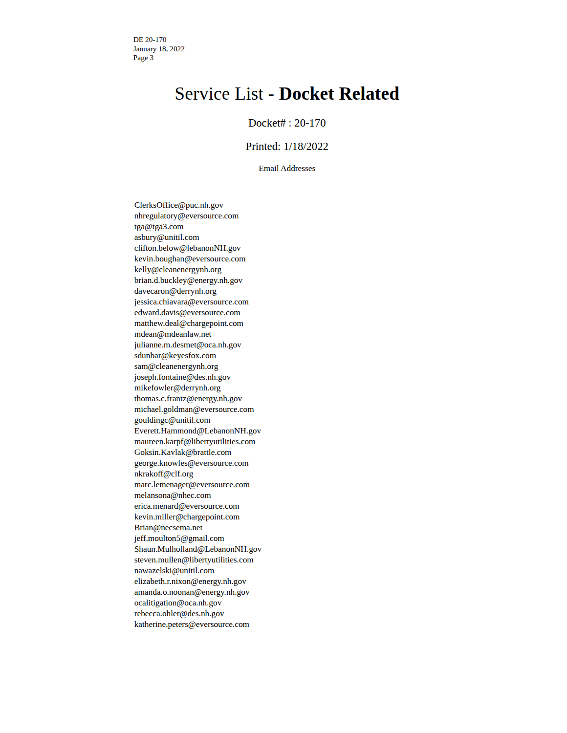DE 20-170
January 18, 2022
Page 3
Service List - Docket Related
Docket# : 20-170
Printed: 1/18/2022
Email Addresses
ClerksOffice@puc.nh.gov
nhregulatory@eversource.com
tga@tga3.com
asbury@unitil.com
clifton.below@lebanonNH.gov
kevin.boughan@eversource.com
kelly@cleanenergynh.org
brian.d.buckley@energy.nh.gov
davecaron@derrynh.org
jessica.chiavara@eversource.com
edward.davis@eversource.com
matthew.deal@chargepoint.com
mdean@mdeanlaw.net
julianne.m.desmet@oca.nh.gov
sdunbar@keyesfox.com
sam@cleanenergynh.org
joseph.fontaine@des.nh.gov
mikefowler@derrynh.org
thomas.c.frantz@energy.nh.gov
michael.goldman@eversource.com
gouldingc@unitil.com
Everett.Hammond@LebanonNH.gov
maureen.karpf@libertyutilities.com
Goksin.Kavlak@brattle.com
george.knowles@eversource.com
nkrakoff@clf.org
marc.lemenager@eversource.com
melansona@nhec.com
erica.menard@eversource.com
kevin.miller@chargepoint.com
Brian@necsema.net
jeff.moulton5@gmail.com
Shaun.Mulholland@LebanonNH.gov
steven.mullen@libertyutilities.com
nawazelski@unitil.com
elizabeth.r.nixon@energy.nh.gov
amanda.o.noonan@energy.nh.gov
ocalitigation@oca.nh.gov
rebecca.ohler@des.nh.gov
katherine.peters@eversource.com